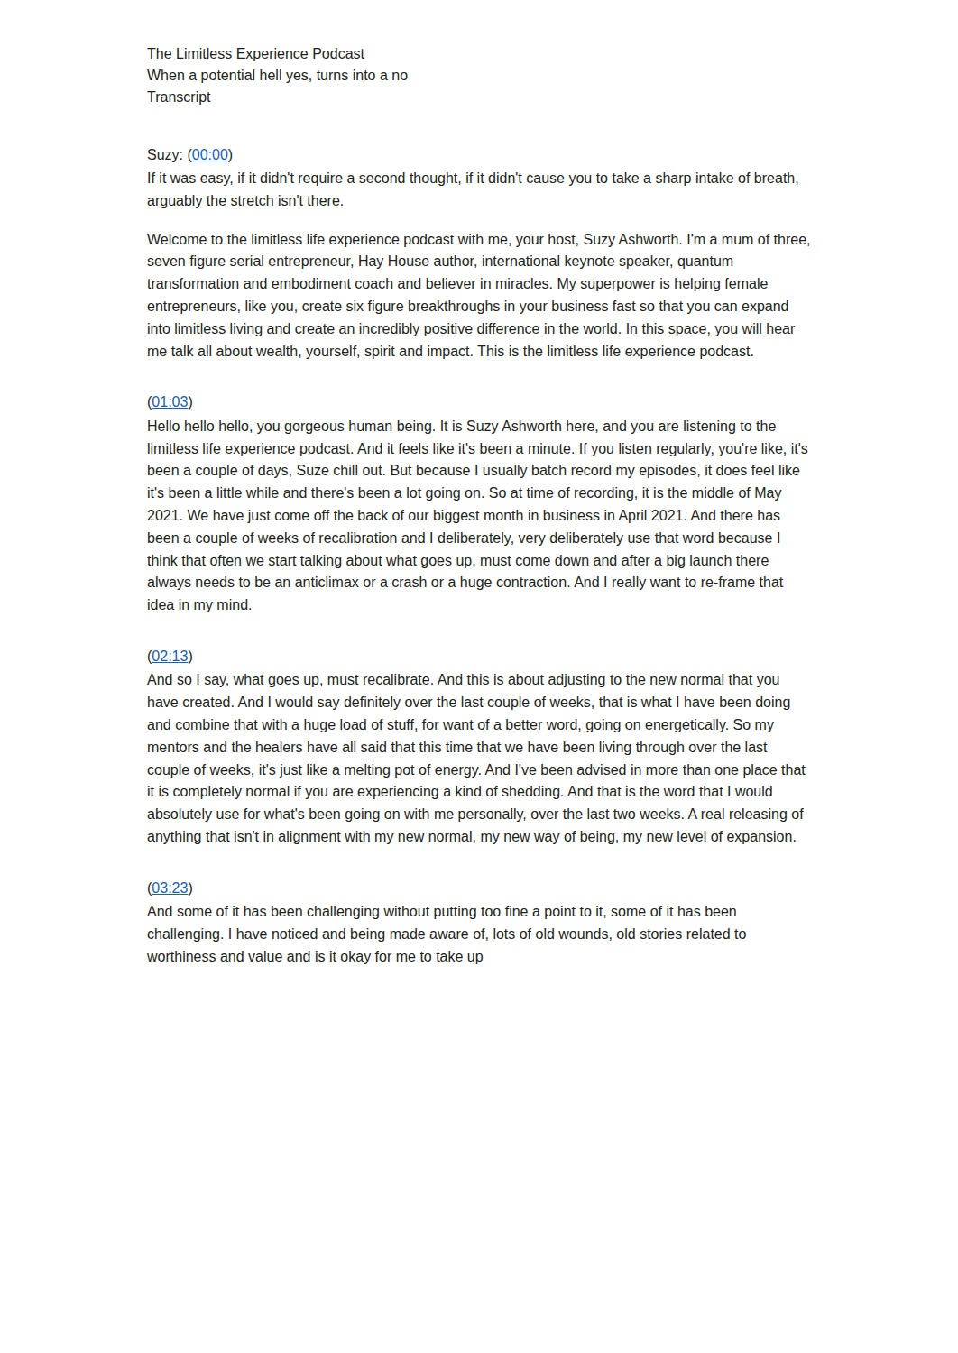The Limitless Experience Podcast
When a potential hell yes, turns into a no
Transcript
Suzy: (00:00)
If it was easy, if it didn't require a second thought, if it didn't cause you to take a sharp intake of breath, arguably the stretch isn't there.
Welcome to the limitless life experience podcast with me, your host, Suzy Ashworth. I'm a mum of three, seven figure serial entrepreneur, Hay House author, international keynote speaker, quantum transformation and embodiment coach and believer in miracles. My superpower is helping female entrepreneurs, like you, create six figure breakthroughs in your business fast so that you can expand into limitless living and create an incredibly positive difference in the world. In this space, you will hear me talk all about wealth, yourself, spirit and impact. This is the limitless life experience podcast.
(01:03)
Hello hello hello, you gorgeous human being. It is Suzy Ashworth here, and you are listening to the limitless life experience podcast. And it feels like it's been a minute. If you listen regularly, you're like, it's been a couple of days, Suze chill out. But because I usually batch record my episodes, it does feel like it's been a little while and there's been a lot going on. So at time of recording, it is the middle of May 2021. We have just come off the back of our biggest month in business in April 2021. And there has been a couple of weeks of recalibration and I deliberately, very deliberately use that word because I think that often we start talking about what goes up, must come down and after a big launch there always needs to be an anticlimax or a crash or a huge contraction. And I really want to re-frame that idea in my mind.
(02:13)
And so I say, what goes up, must recalibrate. And this is about adjusting to the new normal that you have created. And I would say definitely over the last couple of weeks, that is what I have been doing and combine that with a huge load of stuff, for want of a better word, going on energetically. So my mentors and the healers have all said that this time that we have been living through over the last couple of weeks, it's just like a melting pot of energy. And I've been advised in more than one place that it is completely normal if you are experiencing a kind of shedding. And that is the word that I would absolutely use for what's been going on with me personally, over the last two weeks. A real releasing of anything that isn't in alignment with my new normal, my new way of being, my new level of expansion.
(03:23)
And some of it has been challenging without putting too fine a point to it, some of it has been challenging. I have noticed and being made aware of, lots of old wounds, old stories related to worthiness and value and is it okay for me to take up